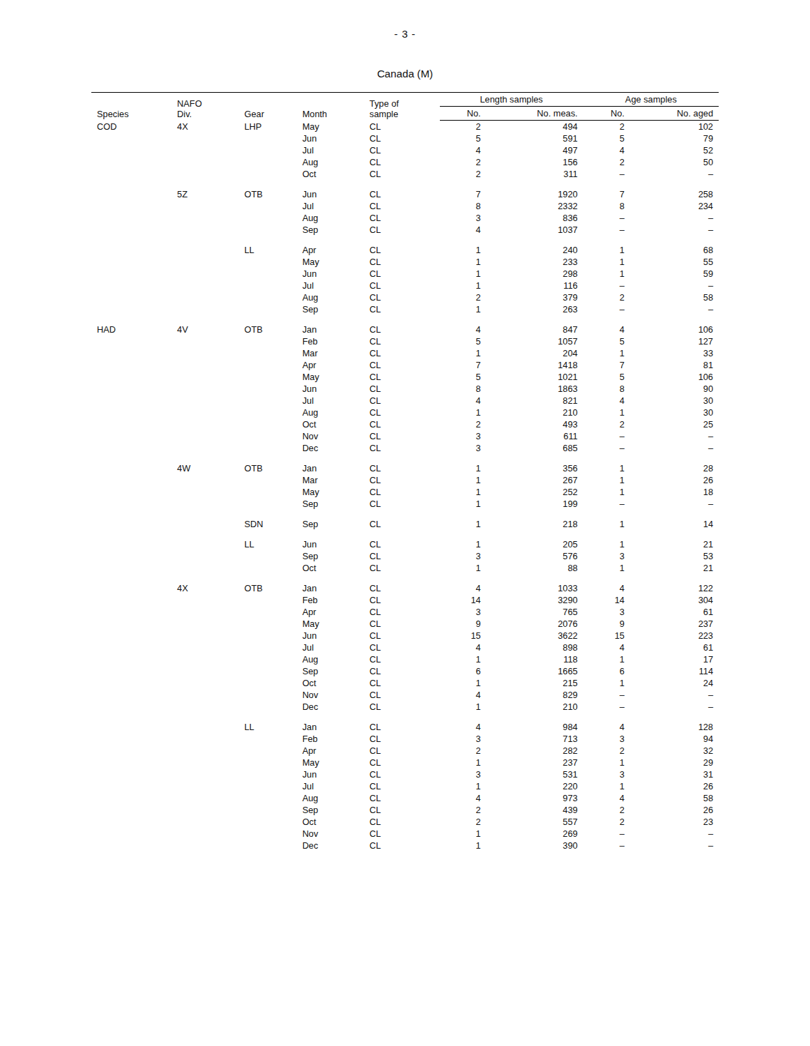- 3 -
Canada (M)
| Species | NAFO Div. | Gear | Month | Type of sample | Length samples | Age samples |
| --- | --- | --- | --- | --- | --- | --- |
| No. | No. meas. | No. | No. aged |
| COD | 4X | LHP | May | CL | 2 | 494 | 2 | 102 |
| | | | Jun | CL | 5 | 591 | 5 | 79 |
| | | | Jul | CL | 4 | 497 | 4 | 52 |
| | | | Aug | CL | 2 | 156 | 2 | 50 |
| | | | Oct | CL | 2 | 311 | – | – |
| | 5Z | OTB | Jun | CL | 7 | 1920 | 7 | 258 |
| | | | Jul | CL | 8 | 2332 | 8 | 234 |
| | | | Aug | CL | 3 | 836 | – | – |
| | | | Sep | CL | 4 | 1037 | – | – |
| | | LL | Apr | CL | 1 | 240 | 1 | 68 |
| | | | May | CL | 1 | 233 | 1 | 55 |
| | | | Jun | CL | 1 | 298 | 1 | 59 |
| | | | Jul | CL | 1 | 116 | – | – |
| | | | Aug | CL | 2 | 379 | 2 | 58 |
| | | | Sep | CL | 1 | 263 | – | – |
| HAD | 4V | OTB | Jan | CL | 4 | 847 | 4 | 106 |
| | | | Feb | CL | 5 | 1057 | 5 | 127 |
| | | | Mar | CL | 1 | 204 | 1 | 33 |
| | | | Apr | CL | 7 | 1418 | 7 | 81 |
| | | | May | CL | 5 | 1021 | 5 | 106 |
| | | | Jun | CL | 8 | 1863 | 8 | 90 |
| | | | Jul | CL | 4 | 821 | 4 | 30 |
| | | | Aug | CL | 1 | 210 | 1 | 30 |
| | | | Oct | CL | 2 | 493 | 2 | 25 |
| | | | Nov | CL | 3 | 611 | – | – |
| | | | Dec | CL | 3 | 685 | – | – |
| | 4W | OTB | Jan | CL | 1 | 356 | 1 | 28 |
| | | | Mar | CL | 1 | 267 | 1 | 26 |
| | | | May | CL | 1 | 252 | 1 | 18 |
| | | | Sep | CL | 1 | 199 | – | – |
| | | SDN | Sep | CL | 1 | 218 | 1 | 14 |
| | | LL | Jun | CL | 1 | 205 | 1 | 21 |
| | | | Sep | CL | 3 | 576 | 3 | 53 |
| | | | Oct | CL | 1 | 88 | 1 | 21 |
| | 4X | OTB | Jan | CL | 4 | 1033 | 4 | 122 |
| | | | Feb | CL | 14 | 3290 | 14 | 304 |
| | | | Apr | CL | 3 | 765 | 3 | 61 |
| | | | May | CL | 9 | 2076 | 9 | 237 |
| | | | Jun | CL | 15 | 3622 | 15 | 223 |
| | | | Jul | CL | 4 | 898 | 4 | 61 |
| | | | Aug | CL | 1 | 118 | 1 | 17 |
| | | | Sep | CL | 6 | 1665 | 6 | 114 |
| | | | Oct | CL | 1 | 215 | 1 | 24 |
| | | | Nov | CL | 4 | 829 | – | – |
| | | | Dec | CL | 1 | 210 | – | – |
| | | LL | Jan | CL | 4 | 984 | 4 | 128 |
| | | | Feb | CL | 3 | 713 | 3 | 94 |
| | | | Apr | CL | 2 | 282 | 2 | 32 |
| | | | May | CL | 1 | 237 | 1 | 29 |
| | | | Jun | CL | 3 | 531 | 3 | 31 |
| | | | Jul | CL | 1 | 220 | 1 | 26 |
| | | | Aug | CL | 4 | 973 | 4 | 58 |
| | | | Sep | CL | 2 | 439 | 2 | 26 |
| | | | Oct | CL | 2 | 557 | 2 | 23 |
| | | | Nov | CL | 1 | 269 | – | – |
| | | | Dec | CL | 1 | 390 | – | – |